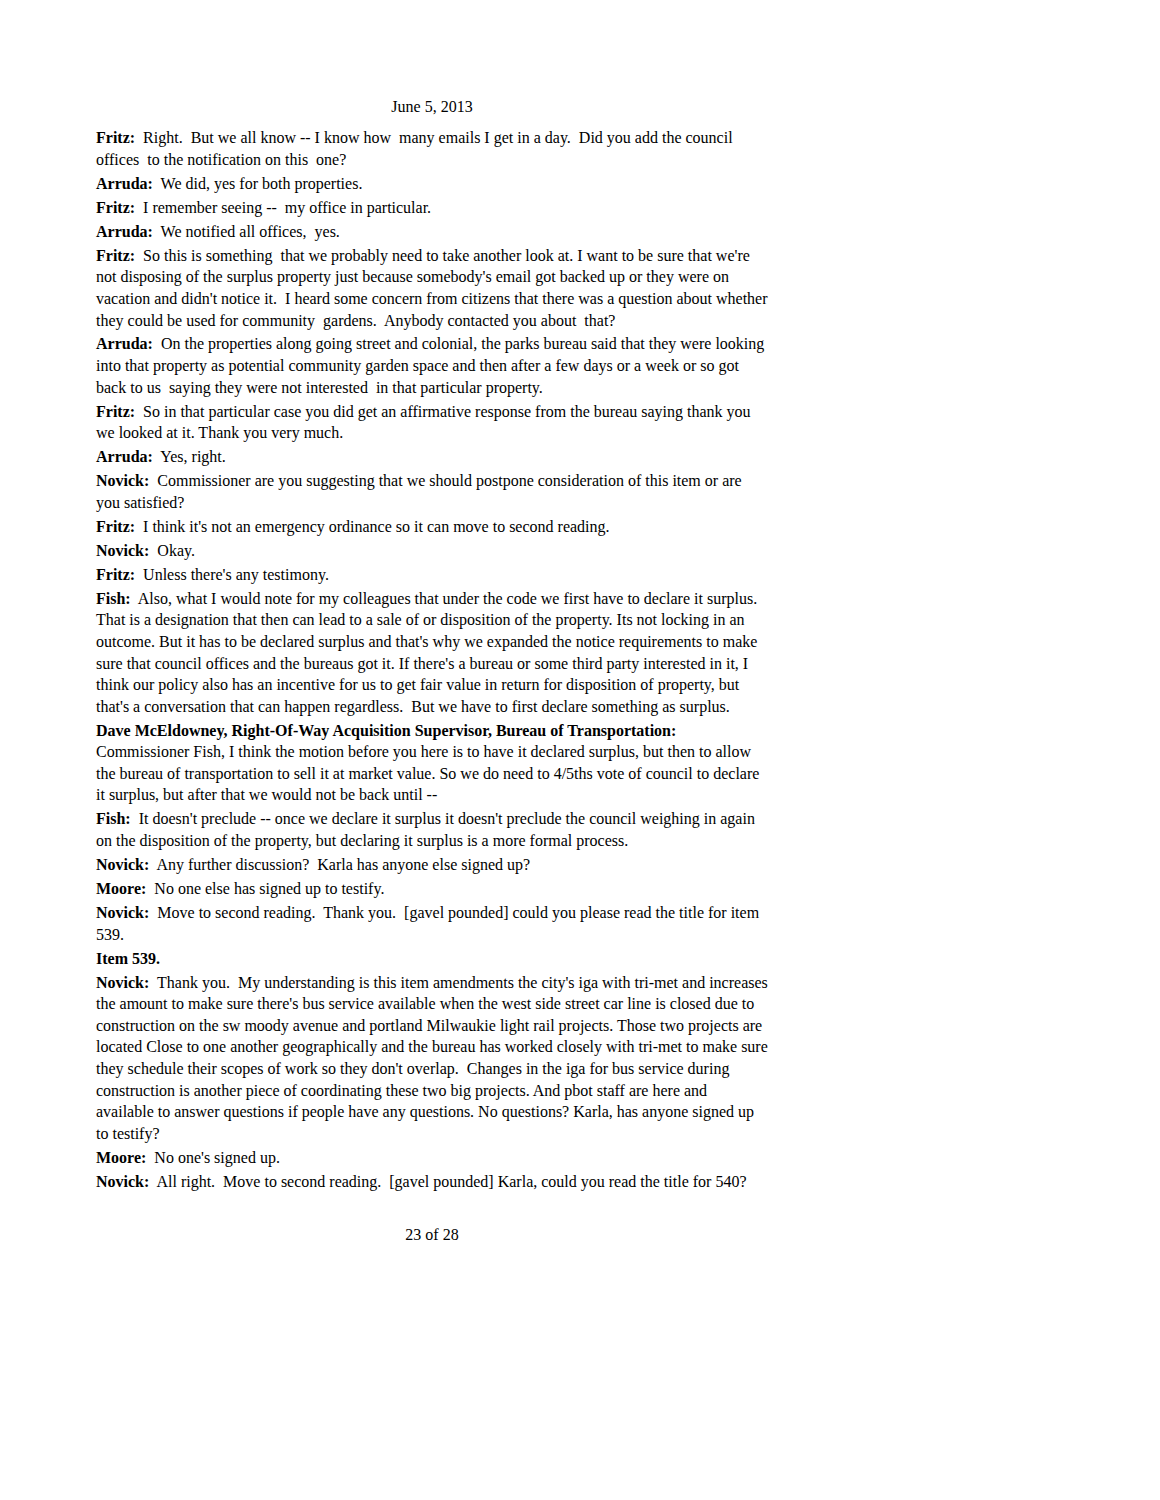June 5, 2013
Fritz: Right. But we all know -- I know how many emails I get in a day. Did you add the council offices to the notification on this one?
Arruda: We did, yes for both properties.
Fritz: I remember seeing -- my office in particular.
Arruda: We notified all offices, yes.
Fritz: So this is something that we probably need to take another look at. I want to be sure that we're not disposing of the surplus property just because somebody's email got backed up or they were on vacation and didn't notice it. I heard some concern from citizens that there was a question about whether they could be used for community gardens. Anybody contacted you about that?
Arruda: On the properties along going street and colonial, the parks bureau said that they were looking into that property as potential community garden space and then after a few days or a week or so got back to us saying they were not interested in that particular property.
Fritz: So in that particular case you did get an affirmative response from the bureau saying thank you we looked at it. Thank you very much.
Arruda: Yes, right.
Novick: Commissioner are you suggesting that we should postpone consideration of this item or are you satisfied?
Fritz: I think it's not an emergency ordinance so it can move to second reading.
Novick: Okay.
Fritz: Unless there's any testimony.
Fish: Also, what I would note for my colleagues that under the code we first have to declare it surplus. That is a designation that then can lead to a sale of or disposition of the property. Its not locking in an outcome. But it has to be declared surplus and that's why we expanded the notice requirements to make sure that council offices and the bureaus got it. If there's a bureau or some third party interested in it, I think our policy also has an incentive for us to get fair value in return for disposition of property, but that's a conversation that can happen regardless. But we have to first declare something as surplus.
Dave McEldowney, Right-Of-Way Acquisition Supervisor, Bureau of Transportation: Commissioner Fish, I think the motion before you here is to have it declared surplus, but then to allow the bureau of transportation to sell it at market value. So we do need to 4/5ths vote of council to declare it surplus, but after that we would not be back until --
Fish: It doesn't preclude -- once we declare it surplus it doesn't preclude the council weighing in again on the disposition of the property, but declaring it surplus is a more formal process.
Novick: Any further discussion? Karla has anyone else signed up?
Moore: No one else has signed up to testify.
Novick: Move to second reading. Thank you. [gavel pounded] could you please read the title for item 539.
Item 539.
Novick: Thank you. My understanding is this item amendments the city's iga with tri-met and increases the amount to make sure there's bus service available when the west side street car line is closed due to construction on the sw moody avenue and portland Milwaukie light rail projects. Those two projects are located Close to one another geographically and the bureau has worked closely with tri-met to make sure they schedule their scopes of work so they don't overlap. Changes in the iga for bus service during construction is another piece of coordinating these two big projects. And pbot staff are here and available to answer questions if people have any questions. No questions? Karla, has anyone signed up to testify?
Moore: No one's signed up.
Novick: All right. Move to second reading. [gavel pounded] Karla, could you read the title for 540?
23 of 28